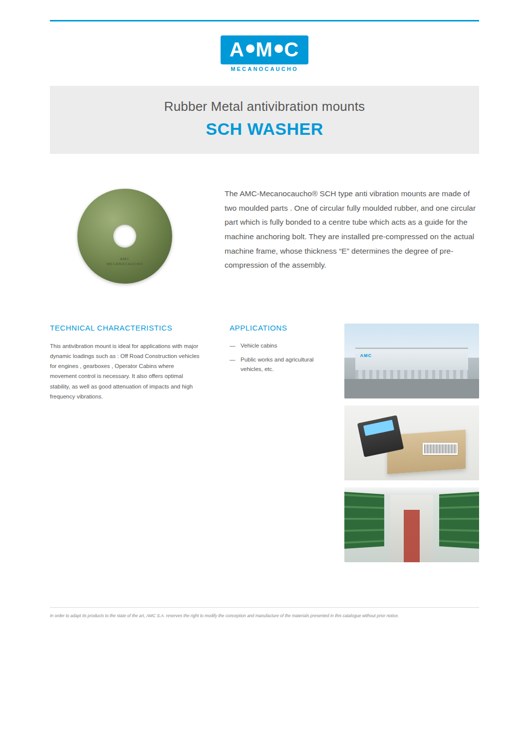A M C MECANOCAUCHO
Rubber Metal antivibration mounts
SCH WASHER
AMC
MECANOCAUCHO
The AMC-Mecanocaucho® SCH type anti vibration mounts are made of two moulded parts . One of circular fully moulded rubber, and one circular part which is fully bonded to a centre tube which acts as a guide for the machine anchoring bolt. They are installed pre-compressed on the actual machine frame, whose thickness “E” determines the degree of pre-compression of the assembly.
Technical characteristics
This antivibration mount is ideal for applications with major dynamic loadings such as : Off Road Construction vehicles for engines , gearboxes , Operator Cabins where movement control is necessary. It also offers optimal stability, as well as good attenuation of impacts and high frequency vibrations.
Applications
Vehicle cabins
Public works and agricultural vehicles, etc.
In order to adapt its products to the state of the art, AMC S.A. reserves the right to modify the conception and manufacture of the materials presented in this catalogue without prior notice.